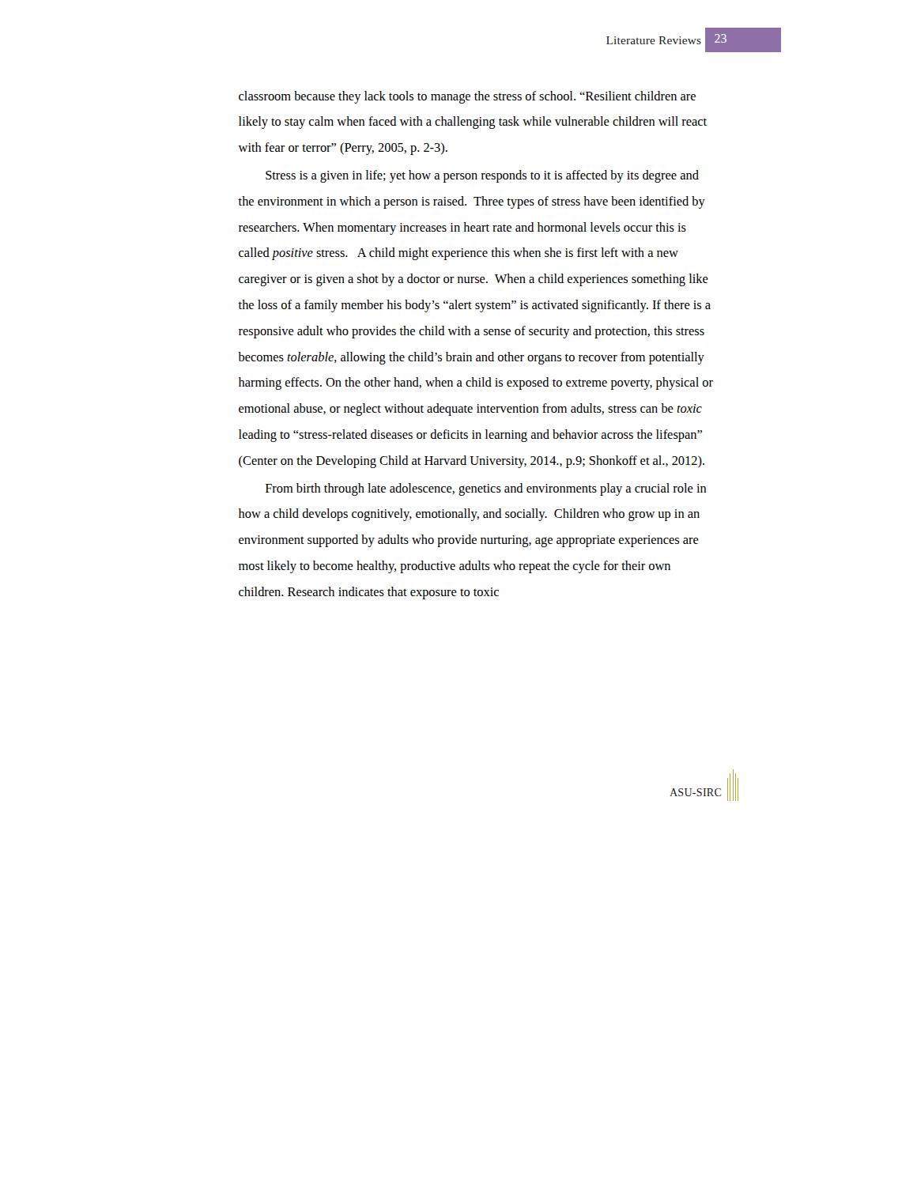Literature Reviews
23
classroom because they lack tools to manage the stress of school. “Resilient children are likely to stay calm when faced with a challenging task while vulnerable children will react with fear or terror” (Perry, 2005, p. 2-3).
Stress is a given in life; yet how a person responds to it is affected by its degree and the environment in which a person is raised. Three types of stress have been identified by researchers. When momentary increases in heart rate and hormonal levels occur this is called positive stress. A child might experience this when she is first left with a new caregiver or is given a shot by a doctor or nurse. When a child experiences something like the loss of a family member his body’s “alert system” is activated significantly. If there is a responsive adult who provides the child with a sense of security and protection, this stress becomes tolerable, allowing the child’s brain and other organs to recover from potentially harming effects. On the other hand, when a child is exposed to extreme poverty, physical or emotional abuse, or neglect without adequate intervention from adults, stress can be toxic leading to “stress-related diseases or deficits in learning and behavior across the lifespan” (Center on the Developing Child at Harvard University, 2014., p.9; Shonkoff et al., 2012).
From birth through late adolescence, genetics and environments play a crucial role in how a child develops cognitively, emotionally, and socially. Children who grow up in an environment supported by adults who provide nurturing, age appropriate experiences are most likely to become healthy, productive adults who repeat the cycle for their own children. Research indicates that exposure to toxic
ASU-SIRC